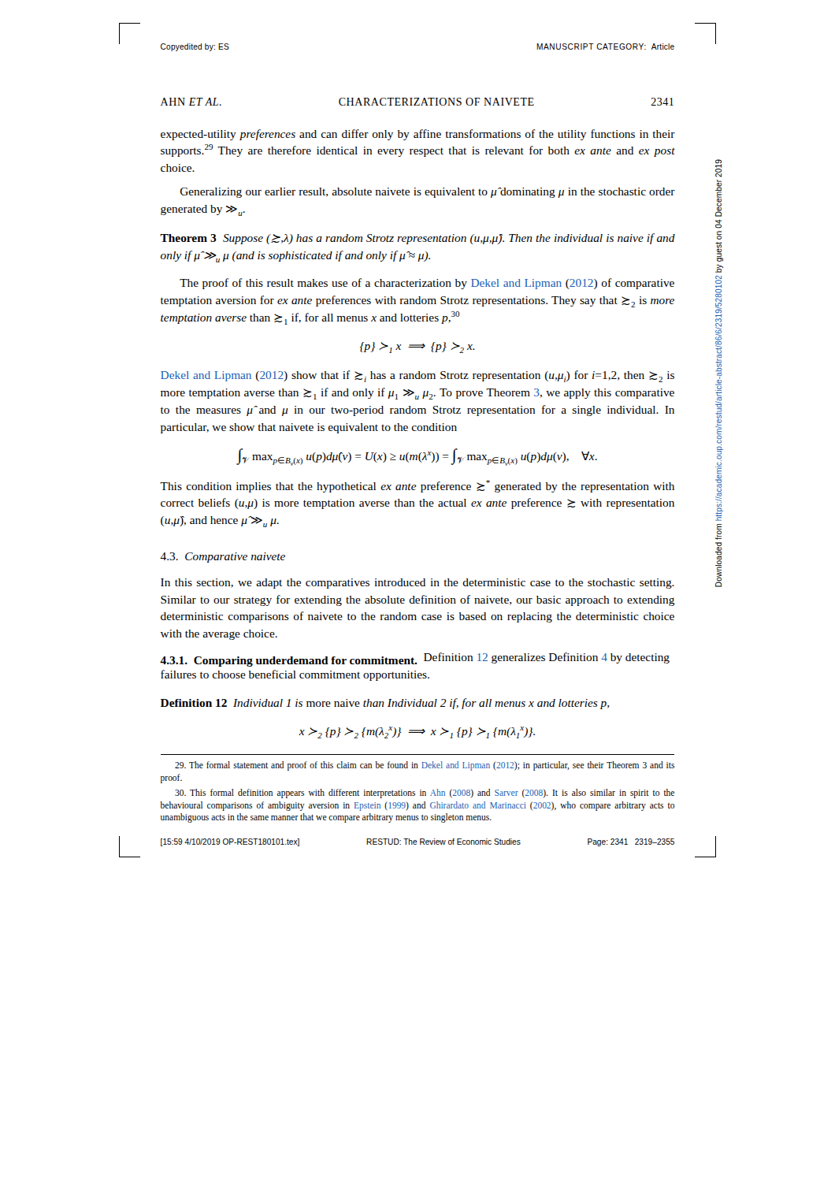Copyedited by: ES
MANUSCRIPT CATEGORY: Article
AHN ET AL.
CHARACTERIZATIONS OF NAIVETE
2341
expected-utility preferences and can differ only by affine transformations of the utility functions in their supports.29 They are therefore identical in every respect that is relevant for both ex ante and ex post choice.
Generalizing our earlier result, absolute naivete is equivalent to μ̂ dominating μ in the stochastic order generated by ≫u.
Theorem 3 Suppose (≿,λ) has a random Strotz representation (u,μ,μ̂). Then the individual is naive if and only if μ̂ ≫u μ (and is sophisticated if and only if μ̂ ≈ μ).
The proof of this result makes use of a characterization by Dekel and Lipman (2012) of comparative temptation aversion for ex ante preferences with random Strotz representations. They say that ≿2 is more temptation averse than ≿1 if, for all menus x and lotteries p,30
{p} ≻1 x ⟹ {p} ≻2 x.
Dekel and Lipman (2012) show that if ≿i has a random Strotz representation (u,μi) for i=1,2, then ≿2 is more temptation averse than ≿1 if and only if μ1 ≫u μ2. To prove Theorem 3, we apply this comparative to the measures μ̂ and μ in our two-period random Strotz representation for a single individual. In particular, we show that naivete is equivalent to the condition
∫𝒱 maxp∈Bv(x) u(p)dμ̂(v) = U(x) ≥ u(m(λx)) = ∫𝒱 maxp∈Bv(x) u(p)dμ(v), ∀x.
This condition implies that the hypothetical ex ante preference ≿* generated by the representation with correct beliefs (u,μ) is more temptation averse than the actual ex ante preference ≿ with representation (u,μ̂), and hence μ̂ ≫u μ.
4.3. Comparative naivete
In this section, we adapt the comparatives introduced in the deterministic case to the stochastic setting. Similar to our strategy for extending the absolute definition of naivete, our basic approach to extending deterministic comparisons of naivete to the random case is based on replacing the deterministic choice with the average choice.
4.3.1. Comparing underdemand for commitment.
Definition 12 generalizes Definition 4 by detecting failures to choose beneficial commitment opportunities.
Definition 12 Individual 1 is more naive than Individual 2 if, for all menus x and lotteries p,
x ≻2 {p} ≻2 {m(λ2x)} ⟹ x ≻1 {p} ≻1 {m(λ1x)}.
29. The formal statement and proof of this claim can be found in Dekel and Lipman (2012); in particular, see their Theorem 3 and its proof.
30. This formal definition appears with different interpretations in Ahn (2008) and Sarver (2008). It is also similar in spirit to the behavioural comparisons of ambiguity aversion in Epstein (1999) and Ghirardato and Marinacci (2002), who compare arbitrary acts to unambiguous acts in the same manner that we compare arbitrary menus to singleton menus.
[15:59 4/10/2019 OP-REST180101.tex]
RESTUD: The Review of Economic Studies
Page: 2341 2319–2355
Downloaded from https://academic.oup.com/restud/article-abstract/86/6/2319/5280102 by guest on 04 December 2019